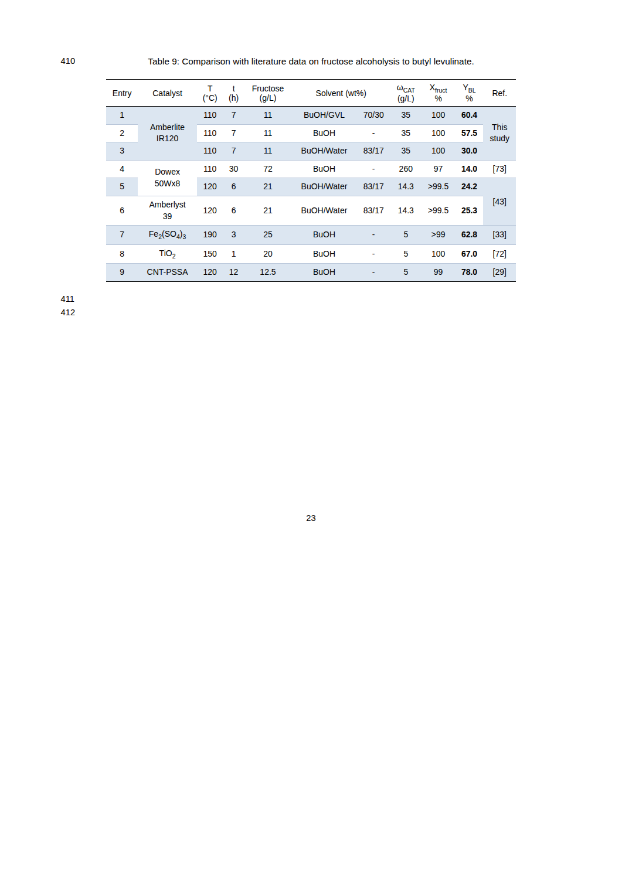410
Table 9: Comparison with literature data on fructose alcoholysis to butyl levulinate.
| Entry | Catalyst | T (°C) | t (h) | Fructose (g/L) | Solvent (wt%) | ω CAT (g/L) | X fruct % | Y BL % | Ref. |
| --- | --- | --- | --- | --- | --- | --- | --- | --- | --- |
| 1 | Amberlite IR120 | 110 | 7 | 11 | BuOH/GVL | 70/30 | 35 | 100 | 60.4 | This study |
| 2 | 110 | 7 | 11 | BuOH | - | 35 | 100 | 57.5 |
| 3 | 110 | 7 | 11 | BuOH/Water | 83/17 | 35 | 100 | 30.0 |
| 4 | Dowex 50Wx8 | 110 | 30 | 72 | BuOH | - | 260 | 97 | 14.0 | [73] |
| 5 | 120 | 6 | 21 | BuOH/Water | 83/17 | 14.3 | >99.5 | 24.2 | [43] |
| 6 | Amberlyst 39 | 120 | 6 | 21 | BuOH/Water | 83/17 | 14.3 | >99.5 | 25.3 |
| 7 | Fe 2 (SO 4 ) 3 | 190 | 3 | 25 | BuOH | - | 5 | >99 | 62.8 | [33] |
| 8 | TiO 2 | 150 | 1 | 20 | BuOH | - | 5 | 100 | 67.0 | [72] |
| 9 | CNT-PSSA | 120 | 12 | 12.5 | BuOH | - | 5 | 99 | 78.0 | [29] |
411 412
23